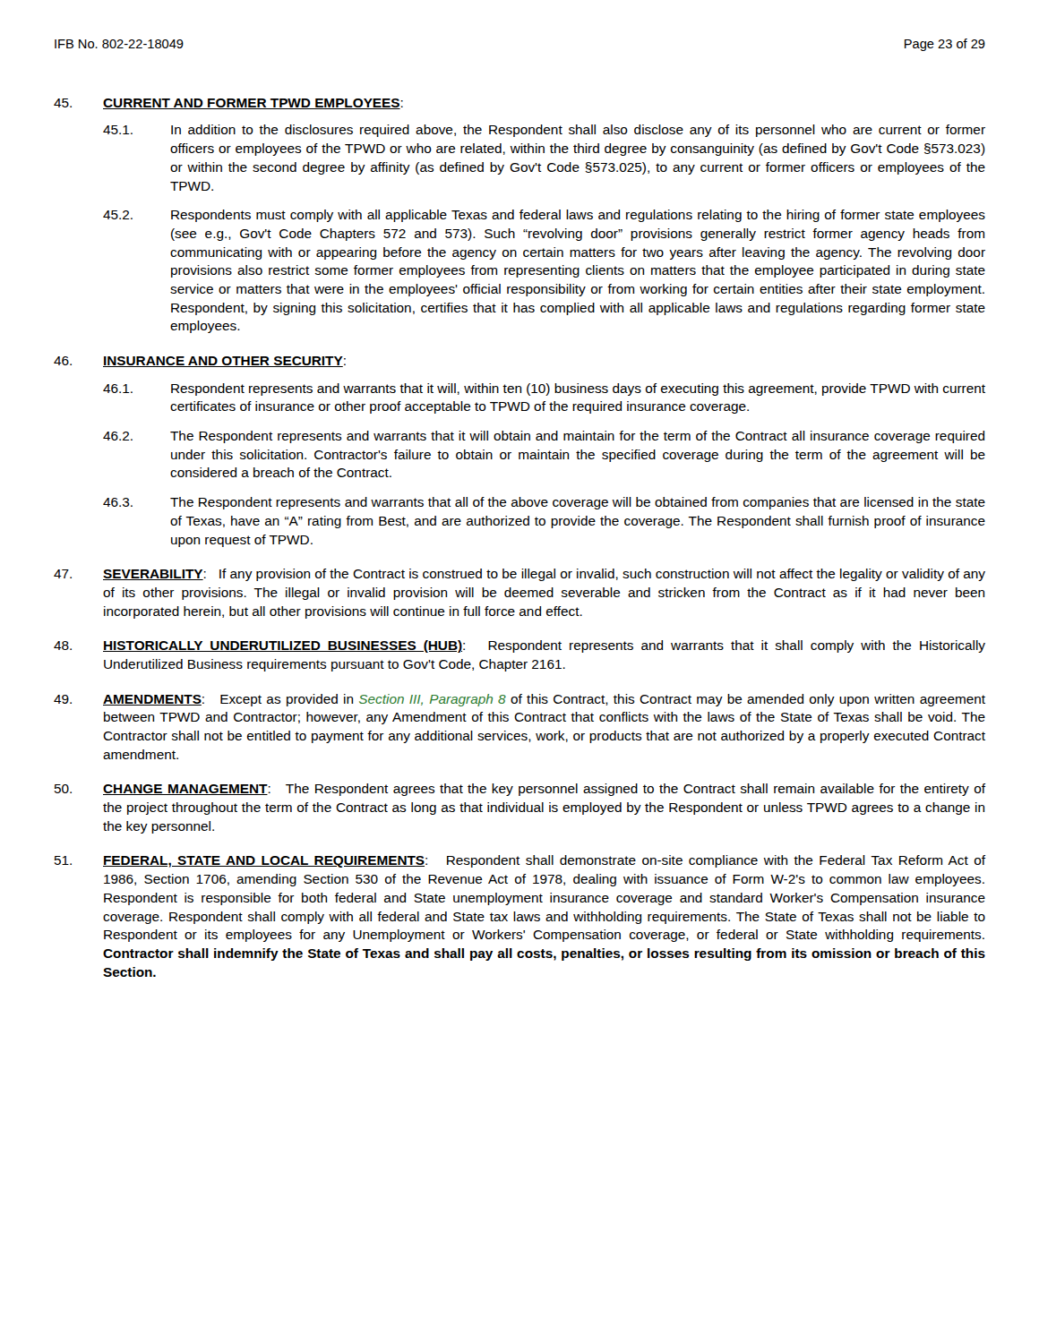IFB No. 802-22-18049 Page 23 of 29
CURRENT AND FORMER TPWD EMPLOYEES:
In addition to the disclosures required above, the Respondent shall also disclose any of its personnel who are current or former officers or employees of the TPWD or who are related, within the third degree by consanguinity (as defined by Gov't Code §573.023) or within the second degree by affinity (as defined by Gov't Code §573.025), to any current or former officers or employees of the TPWD.
Respondents must comply with all applicable Texas and federal laws and regulations relating to the hiring of former state employees (see e.g., Gov't Code Chapters 572 and 573). Such “revolving door” provisions generally restrict former agency heads from communicating with or appearing before the agency on certain matters for two years after leaving the agency. The revolving door provisions also restrict some former employees from representing clients on matters that the employee participated in during state service or matters that were in the employees' official responsibility or from working for certain entities after their state employment. Respondent, by signing this solicitation, certifies that it has complied with all applicable laws and regulations regarding former state employees.
INSURANCE AND OTHER SECURITY:
Respondent represents and warrants that it will, within ten (10) business days of executing this agreement, provide TPWD with current certificates of insurance or other proof acceptable to TPWD of the required insurance coverage.
The Respondent represents and warrants that it will obtain and maintain for the term of the Contract all insurance coverage required under this solicitation. Contractor's failure to obtain or maintain the specified coverage during the term of the agreement will be considered a breach of the Contract.
The Respondent represents and warrants that all of the above coverage will be obtained from companies that are licensed in the state of Texas, have an “A” rating from Best, and are authorized to provide the coverage. The Respondent shall furnish proof of insurance upon request of TPWD.
SEVERABILITY: If any provision of the Contract is construed to be illegal or invalid, such construction will not affect the legality or validity of any of its other provisions. The illegal or invalid provision will be deemed severable and stricken from the Contract as if it had never been incorporated herein, but all other provisions will continue in full force and effect.
HISTORICALLY UNDERUTILIZED BUSINESSES (HUB): Respondent represents and warrants that it shall comply with the Historically Underutilized Business requirements pursuant to Gov't Code, Chapter 2161.
AMENDMENTS: Except as provided in Section III, Paragraph 8 of this Contract, this Contract may be amended only upon written agreement between TPWD and Contractor; however, any Amendment of this Contract that conflicts with the laws of the State of Texas shall be void. The Contractor shall not be entitled to payment for any additional services, work, or products that are not authorized by a properly executed Contract amendment.
CHANGE MANAGEMENT: The Respondent agrees that the key personnel assigned to the Contract shall remain available for the entirety of the project throughout the term of the Contract as long as that individual is employed by the Respondent or unless TPWD agrees to a change in the key personnel.
FEDERAL, STATE AND LOCAL REQUIREMENTS: Respondent shall demonstrate on-site compliance with the Federal Tax Reform Act of 1986, Section 1706, amending Section 530 of the Revenue Act of 1978, dealing with issuance of Form W-2's to common law employees. Respondent is responsible for both federal and State unemployment insurance coverage and standard Worker's Compensation insurance coverage. Respondent shall comply with all federal and State tax laws and withholding requirements. The State of Texas shall not be liable to Respondent or its employees for any Unemployment or Workers' Compensation coverage, or federal or State withholding requirements. Contractor shall indemnify the State of Texas and shall pay all costs, penalties, or losses resulting from its omission or breach of this Section.